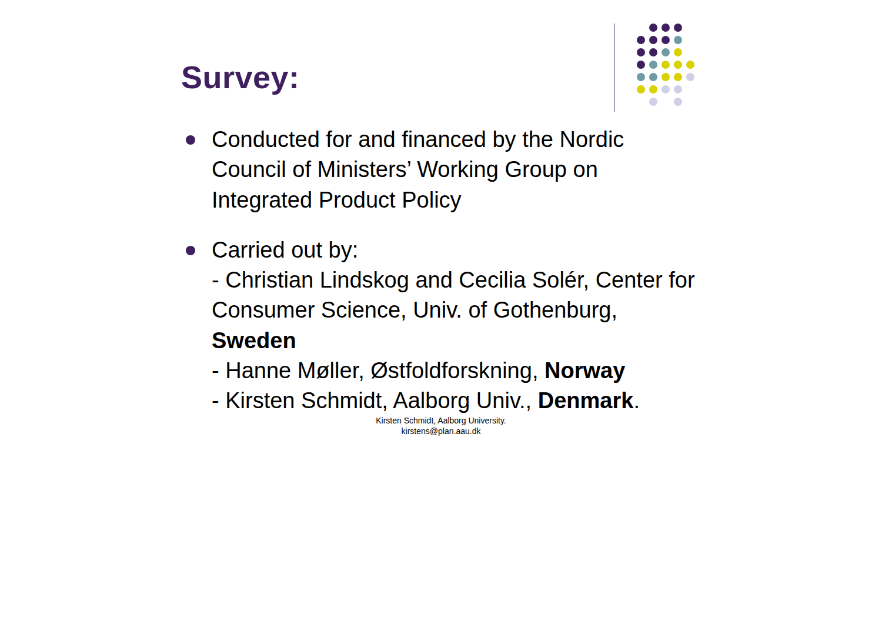Survey:
Conducted for and financed by the Nordic Council of Ministers’ Working Group on Integrated Product Policy
Carried out by:
- Christian Lindskog and Cecilia Solér, Center for Consumer Science, Univ. of Gothenburg, Sweden
- Hanne Møller, Østfoldforskning, Norway
- Kirsten Schmidt, Aalborg Univ., Denmark.
Kirsten Schmidt, Aalborg University.
kirstens@plan.aau.dk